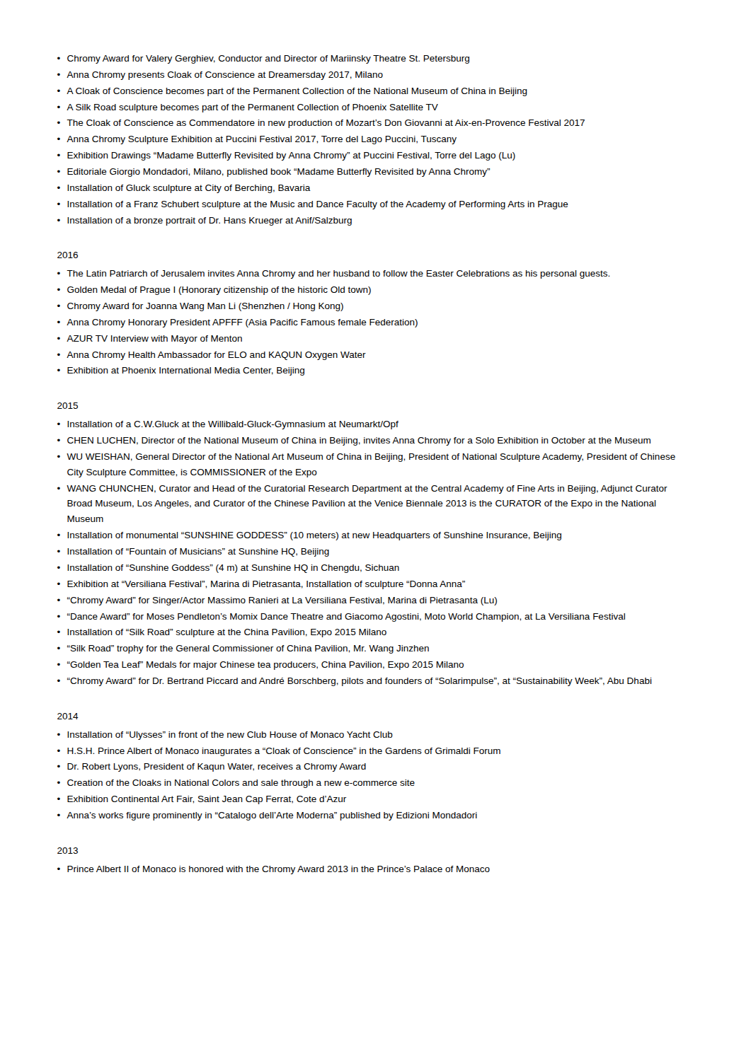Chromy Award for Valery Gerghiev, Conductor and Director of Mariinsky Theatre St. Petersburg
Anna Chromy presents Cloak of Conscience at Dreamersday 2017, Milano
A Cloak of Conscience becomes part of the Permanent Collection of the National Museum of China in Beijing
A Silk Road sculpture becomes part of the Permanent Collection of Phoenix Satellite TV
The Cloak of Conscience as Commendatore in new production of Mozart’s Don Giovanni at Aix-en-Provence Festival 2017
Anna Chromy Sculpture Exhibition at Puccini Festival 2017, Torre del Lago Puccini, Tuscany
Exhibition Drawings “Madame Butterfly Revisited by Anna Chromy” at Puccini Festival, Torre del Lago (Lu)
Editoriale Giorgio Mondadori, Milano, published book “Madame Butterfly Revisited by Anna Chromy”
Installation of Gluck sculpture at City of Berching, Bavaria
Installation of a Franz Schubert sculpture at the Music and Dance Faculty of the Academy of Performing Arts in Prague
Installation of a bronze portrait of Dr. Hans Krueger at Anif/Salzburg
2016
The Latin Patriarch of Jerusalem invites Anna Chromy and her husband to follow the Easter Celebrations as his personal guests.
Golden Medal of Prague I (Honorary citizenship of the historic Old town)
Chromy Award for Joanna Wang Man Li (Shenzhen / Hong Kong)
Anna Chromy Honorary President APFFF (Asia Pacific Famous female Federation)
AZUR TV Interview with Mayor of Menton
Anna Chromy Health Ambassador for ELO and KAQUN Oxygen Water
Exhibition at Phoenix International Media Center, Beijing
2015
Installation of a C.W.Gluck at the Willibald-Gluck-Gymnasium at Neumarkt/Opf
CHEN LUCHEN, Director of the National Museum of China in Beijing, invites Anna Chromy for a Solo Exhibition in October at the Museum
WU WEISHAN, General Director of the National Art Museum of China in Beijing, President of National Sculpture Academy, President of Chinese City Sculpture Committee, is COMMISSIONER of the Expo
WANG CHUNCHEN, Curator and Head of the Curatorial Research Department at the Central Academy of Fine Arts in Beijing, Adjunct Curator Broad Museum, Los Angeles, and Curator of the Chinese Pavilion at the Venice Biennale 2013 is the CURATOR of the Expo in the National Museum
Installation of monumental “SUNSHINE GODDESS” (10 meters) at new Headquarters of Sunshine Insurance, Beijing
Installation of “Fountain of Musicians” at Sunshine HQ, Beijing
Installation of “Sunshine Goddess” (4 m) at Sunshine HQ in Chengdu, Sichuan
Exhibition at “Versiliana Festival”, Marina di Pietrasanta, Installation of sculpture “Donna Anna”
“Chromy Award” for Singer/Actor Massimo Ranieri at La Versiliana Festival, Marina di Pietrasanta (Lu)
“Dance Award” for Moses Pendleton’s Momix Dance Theatre and Giacomo Agostini, Moto World Champion, at La Versiliana Festival
Installation of “Silk Road” sculpture at the China Pavilion, Expo 2015 Milano
“Silk Road” trophy for the General Commissioner of China Pavilion, Mr. Wang Jinzhen
“Golden Tea Leaf” Medals for major Chinese tea producers, China Pavilion, Expo 2015 Milano
“Chromy Award” for Dr. Bertrand Piccard and André Borschberg, pilots and founders of “Solarimpulse”, at “Sustainability Week”, Abu Dhabi
2014
Installation of “Ulysses” in front of the new Club House of Monaco Yacht Club
H.S.H. Prince Albert of Monaco inaugurates a “Cloak of Conscience” in the Gardens of Grimaldi Forum
Dr. Robert Lyons, President of Kaqun Water, receives a Chromy Award
Creation of the Cloaks in National Colors and sale through a new e-commerce site
Exhibition Continental Art Fair, Saint Jean Cap Ferrat, Cote d’Azur
Anna’s works figure prominently in “Catalogo dell’Arte Moderna” published by Edizioni Mondadori
2013
Prince Albert II of Monaco is honored with the Chromy Award 2013 in the Prince’s Palace of Monaco